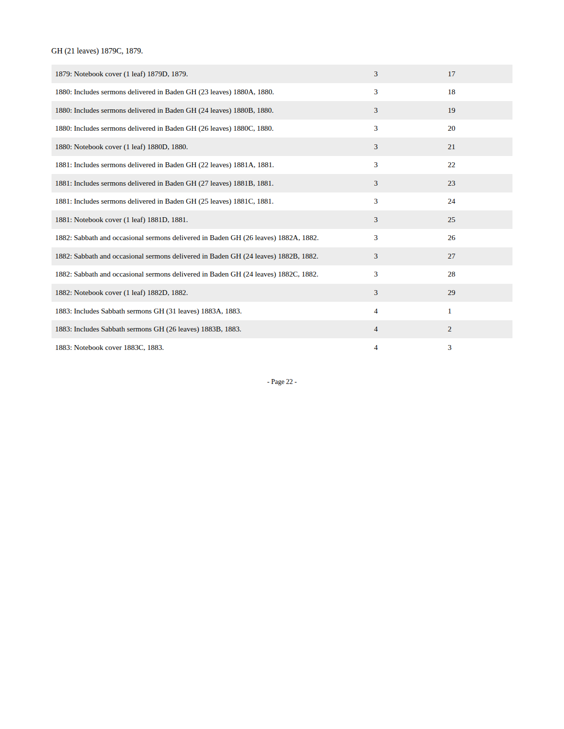GH (21 leaves) 1879C, 1879.
| 1879: Notebook cover (1 leaf) 1879D, 1879. | 3 | 17 |
| 1880: Includes sermons delivered in Baden GH (23 leaves) 1880A, 1880. | 3 | 18 |
| 1880: Includes sermons delivered in Baden GH (24 leaves) 1880B, 1880. | 3 | 19 |
| 1880: Includes sermons delivered in Baden GH (26 leaves) 1880C, 1880. | 3 | 20 |
| 1880: Notebook cover (1 leaf) 1880D, 1880. | 3 | 21 |
| 1881: Includes sermons delivered in Baden GH (22 leaves) 1881A, 1881. | 3 | 22 |
| 1881: Includes sermons delivered in Baden GH (27 leaves) 1881B, 1881. | 3 | 23 |
| 1881: Includes sermons delivered in Baden GH (25 leaves) 1881C, 1881. | 3 | 24 |
| 1881: Notebook cover (1 leaf) 1881D, 1881. | 3 | 25 |
| 1882: Sabbath and occasional sermons delivered in Baden GH (26 leaves) 1882A, 1882. | 3 | 26 |
| 1882: Sabbath and occasional sermons delivered in Baden GH (24 leaves) 1882B, 1882. | 3 | 27 |
| 1882: Sabbath and occasional sermons delivered in Baden GH (24 leaves) 1882C, 1882. | 3 | 28 |
| 1882: Notebook cover (1 leaf) 1882D, 1882. | 3 | 29 |
| 1883: Includes Sabbath sermons GH (31 leaves) 1883A, 1883. | 4 | 1 |
| 1883: Includes Sabbath sermons GH (26 leaves) 1883B, 1883. | 4 | 2 |
| 1883: Notebook cover 1883C, 1883. | 4 | 3 |
- Page 22 -